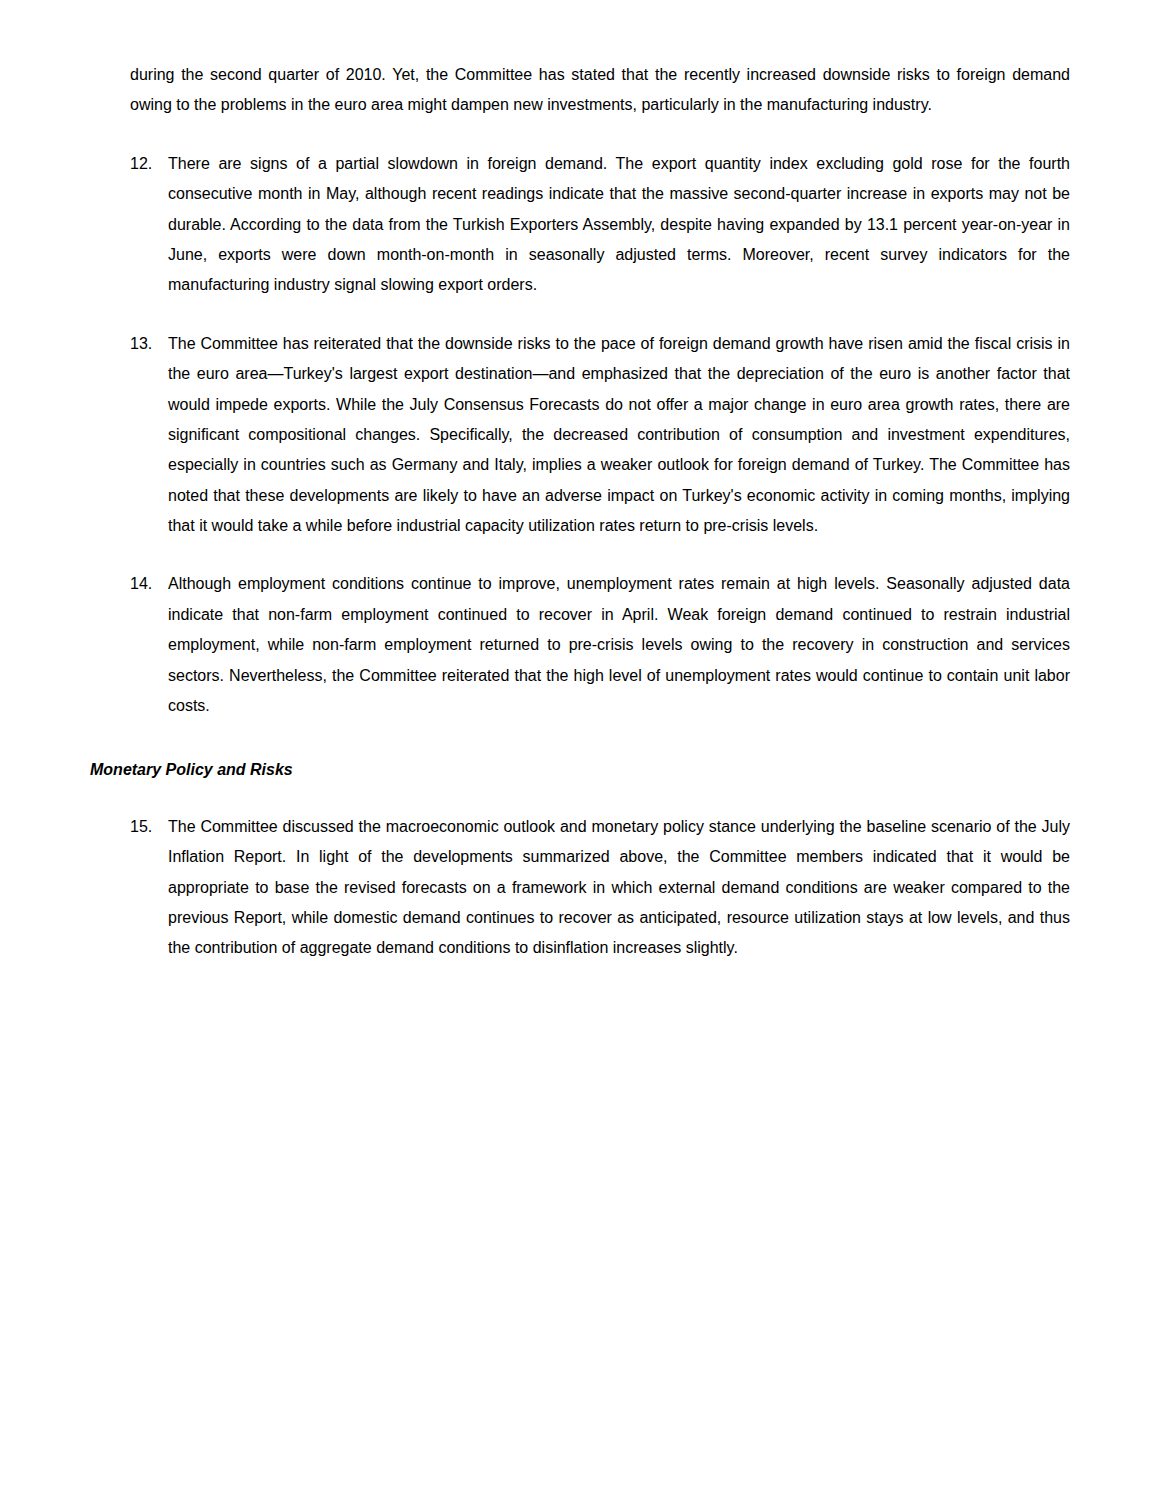during the second quarter of 2010. Yet, the Committee has stated that the recently increased downside risks to foreign demand owing to the problems in the euro area might dampen new investments, particularly in the manufacturing industry.
There are signs of a partial slowdown in foreign demand. The export quantity index excluding gold rose for the fourth consecutive month in May, although recent readings indicate that the massive second-quarter increase in exports may not be durable. According to the data from the Turkish Exporters Assembly, despite having expanded by 13.1 percent year-on-year in June, exports were down month-on-month in seasonally adjusted terms. Moreover, recent survey indicators for the manufacturing industry signal slowing export orders.
The Committee has reiterated that the downside risks to the pace of foreign demand growth have risen amid the fiscal crisis in the euro area—Turkey's largest export destination—and emphasized that the depreciation of the euro is another factor that would impede exports. While the July Consensus Forecasts do not offer a major change in euro area growth rates, there are significant compositional changes. Specifically, the decreased contribution of consumption and investment expenditures, especially in countries such as Germany and Italy, implies a weaker outlook for foreign demand of Turkey. The Committee has noted that these developments are likely to have an adverse impact on Turkey's economic activity in coming months, implying that it would take a while before industrial capacity utilization rates return to pre-crisis levels.
Although employment conditions continue to improve, unemployment rates remain at high levels. Seasonally adjusted data indicate that non-farm employment continued to recover in April. Weak foreign demand continued to restrain industrial employment, while non-farm employment returned to pre-crisis levels owing to the recovery in construction and services sectors. Nevertheless, the Committee reiterated that the high level of unemployment rates would continue to contain unit labor costs.
Monetary Policy and Risks
The Committee discussed the macroeconomic outlook and monetary policy stance underlying the baseline scenario of the July Inflation Report. In light of the developments summarized above, the Committee members indicated that it would be appropriate to base the revised forecasts on a framework in which external demand conditions are weaker compared to the previous Report, while domestic demand continues to recover as anticipated, resource utilization stays at low levels, and thus the contribution of aggregate demand conditions to disinflation increases slightly.